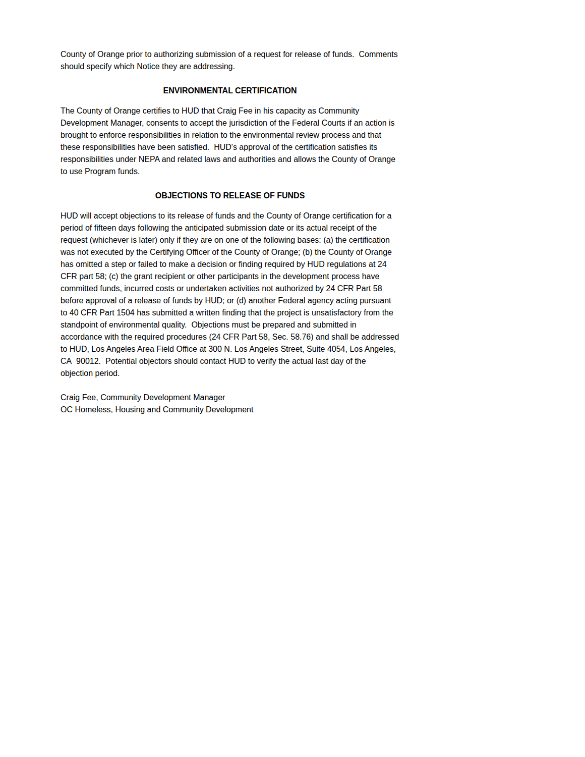County of Orange prior to authorizing submission of a request for release of funds. Comments should specify which Notice they are addressing.
ENVIRONMENTAL CERTIFICATION
The County of Orange certifies to HUD that Craig Fee in his capacity as Community Development Manager, consents to accept the jurisdiction of the Federal Courts if an action is brought to enforce responsibilities in relation to the environmental review process and that these responsibilities have been satisfied. HUD's approval of the certification satisfies its responsibilities under NEPA and related laws and authorities and allows the County of Orange to use Program funds.
OBJECTIONS TO RELEASE OF FUNDS
HUD will accept objections to its release of funds and the County of Orange certification for a period of fifteen days following the anticipated submission date or its actual receipt of the request (whichever is later) only if they are on one of the following bases: (a) the certification was not executed by the Certifying Officer of the County of Orange; (b) the County of Orange has omitted a step or failed to make a decision or finding required by HUD regulations at 24 CFR part 58; (c) the grant recipient or other participants in the development process have committed funds, incurred costs or undertaken activities not authorized by 24 CFR Part 58 before approval of a release of funds by HUD; or (d) another Federal agency acting pursuant to 40 CFR Part 1504 has submitted a written finding that the project is unsatisfactory from the standpoint of environmental quality. Objections must be prepared and submitted in accordance with the required procedures (24 CFR Part 58, Sec. 58.76) and shall be addressed to HUD, Los Angeles Area Field Office at 300 N. Los Angeles Street, Suite 4054, Los Angeles, CA 90012. Potential objectors should contact HUD to verify the actual last day of the objection period.
Craig Fee, Community Development Manager
OC Homeless, Housing and Community Development